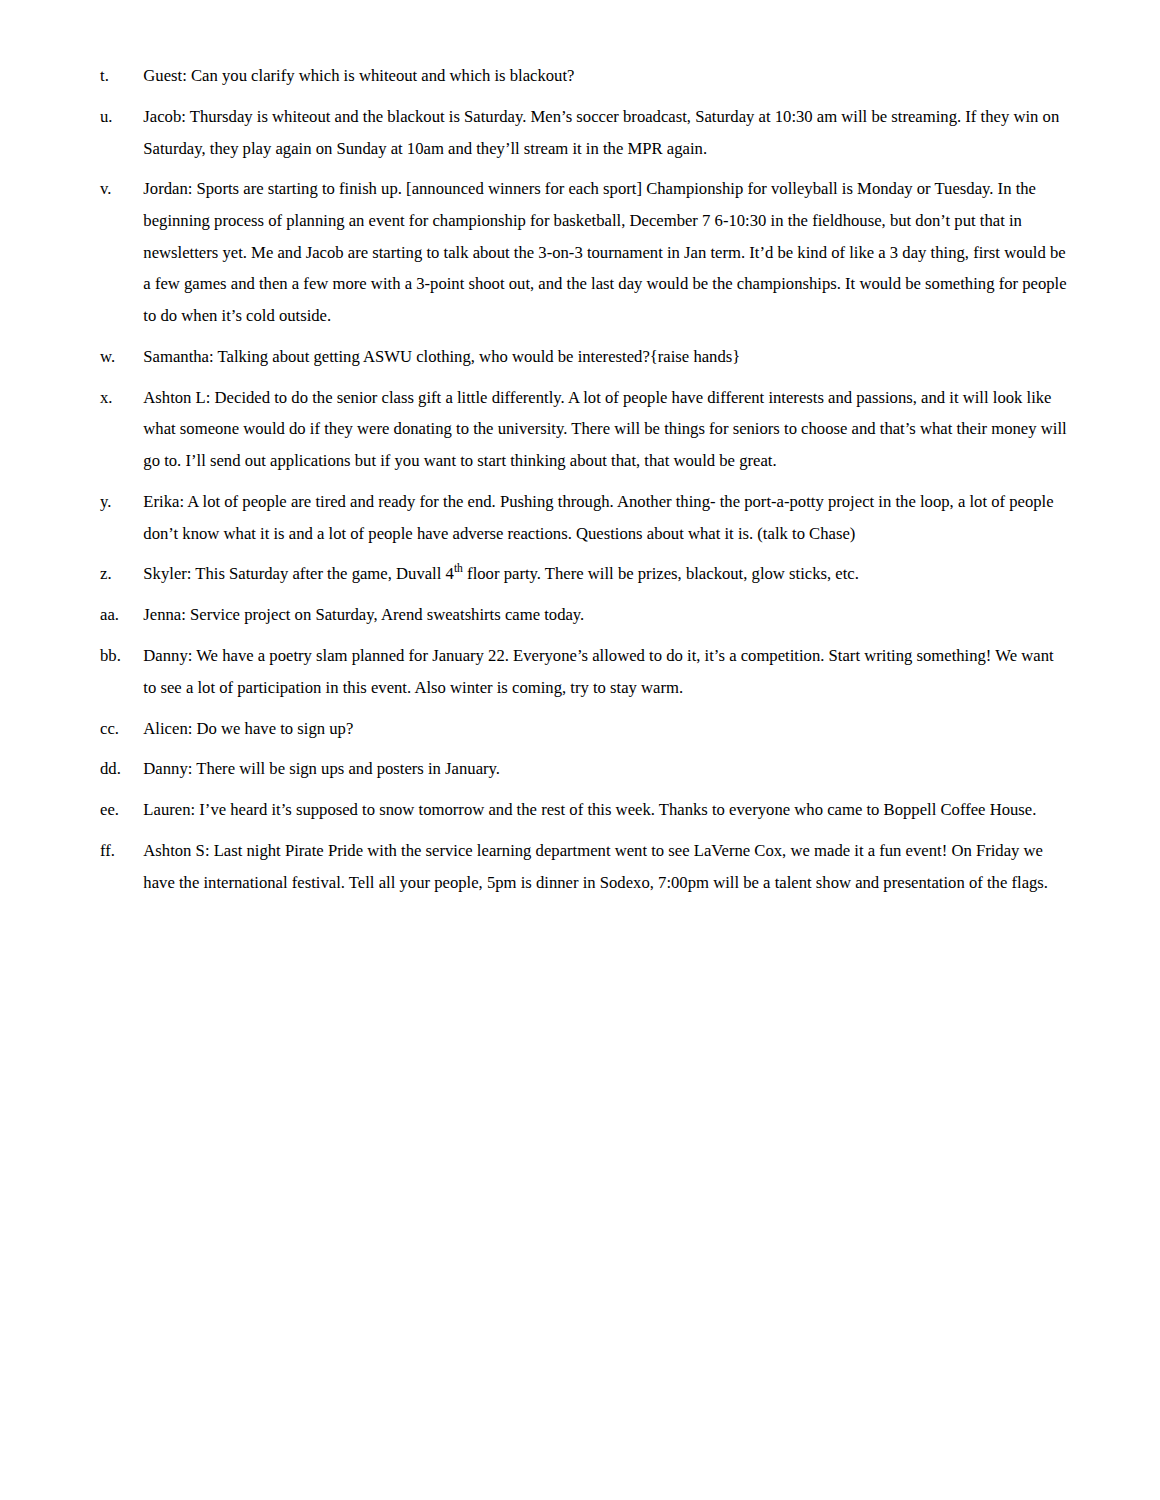t. Guest: Can you clarify which is whiteout and which is blackout?
u. Jacob: Thursday is whiteout and the blackout is Saturday. Men’s soccer broadcast, Saturday at 10:30 am will be streaming. If they win on Saturday, they play again on Sunday at 10am and they’ll stream it in the MPR again.
v. Jordan: Sports are starting to finish up. [announced winners for each sport] Championship for volleyball is Monday or Tuesday. In the beginning process of planning an event for championship for basketball, December 7 6-10:30 in the fieldhouse, but don’t put that in newsletters yet. Me and Jacob are starting to talk about the 3-on-3 tournament in Jan term. It’d be kind of like a 3 day thing, first would be a few games and then a few more with a 3-point shoot out, and the last day would be the championships. It would be something for people to do when it’s cold outside.
w. Samantha: Talking about getting ASWU clothing, who would be interested?{raise hands}
x. Ashton L: Decided to do the senior class gift a little differently. A lot of people have different interests and passions, and it will look like what someone would do if they were donating to the university. There will be things for seniors to choose and that’s what their money will go to. I’ll send out applications but if you want to start thinking about that, that would be great.
y. Erika: A lot of people are tired and ready for the end. Pushing through. Another thing- the port-a-potty project in the loop, a lot of people don’t know what it is and a lot of people have adverse reactions. Questions about what it is. (talk to Chase)
z. Skyler: This Saturday after the game, Duvall 4th floor party. There will be prizes, blackout, glow sticks, etc.
aa. Jenna: Service project on Saturday, Arend sweatshirts came today.
bb. Danny: We have a poetry slam planned for January 22. Everyone’s allowed to do it, it’s a competition. Start writing something! We want to see a lot of participation in this event. Also winter is coming, try to stay warm.
cc. Alicen: Do we have to sign up?
dd. Danny: There will be sign ups and posters in January.
ee. Lauren: I’ve heard it’s supposed to snow tomorrow and the rest of this week. Thanks to everyone who came to Boppell Coffee House.
ff. Ashton S: Last night Pirate Pride with the service learning department went to see LaVerne Cox, we made it a fun event! On Friday we have the international festival. Tell all your people, 5pm is dinner in Sodexo, 7:00pm will be a talent show and presentation of the flags.